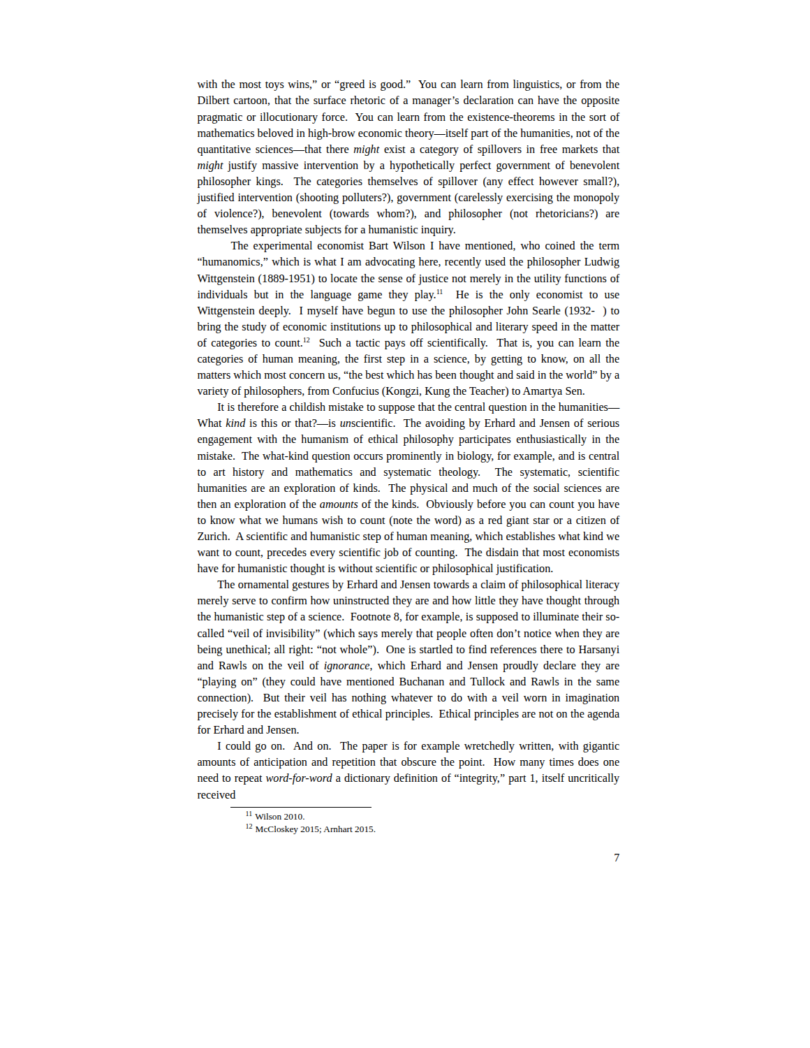with the most toys wins,” or “greed is good.” You can learn from linguistics, or from the Dilbert cartoon, that the surface rhetoric of a manager’s declaration can have the opposite pragmatic or illocutionary force. You can learn from the existence-theorems in the sort of mathematics beloved in high-brow economic theory—itself part of the humanities, not of the quantitative sciences—that there might exist a category of spillovers in free markets that might justify massive intervention by a hypothetically perfect government of benevolent philosopher kings. The categories themselves of spillover (any effect however small?), justified intervention (shooting polluters?), government (carelessly exercising the monopoly of violence?), benevolent (towards whom?), and philosopher (not rhetoricians?) are themselves appropriate subjects for a humanistic inquiry.
The experimental economist Bart Wilson I have mentioned, who coined the term “humanomics,” which is what I am advocating here, recently used the philosopher Ludwig Wittgenstein (1889-1951) to locate the sense of justice not merely in the utility functions of individuals but in the language game they play.11 He is the only economist to use Wittgenstein deeply. I myself have begun to use the philosopher John Searle (1932- ) to bring the study of economic institutions up to philosophical and literary speed in the matter of categories to count.12 Such a tactic pays off scientifically. That is, you can learn the categories of human meaning, the first step in a science, by getting to know, on all the matters which most concern us, “the best which has been thought and said in the world” by a variety of philosophers, from Confucius (Kongzi, Kung the Teacher) to Amartya Sen.
It is therefore a childish mistake to suppose that the central question in the humanities—What kind is this or that?—is unscientific. The avoiding by Erhard and Jensen of serious engagement with the humanism of ethical philosophy participates enthusiastically in the mistake. The what-kind question occurs prominently in biology, for example, and is central to art history and mathematics and systematic theology. The systematic, scientific humanities are an exploration of kinds. The physical and much of the social sciences are then an exploration of the amounts of the kinds. Obviously before you can count you have to know what we humans wish to count (note the word) as a red giant star or a citizen of Zurich. A scientific and humanistic step of human meaning, which establishes what kind we want to count, precedes every scientific job of counting. The disdain that most economists have for humanistic thought is without scientific or philosophical justification.
The ornamental gestures by Erhard and Jensen towards a claim of philosophical literacy merely serve to confirm how uninstructed they are and how little they have thought through the humanistic step of a science. Footnote 8, for example, is supposed to illuminate their so-called “veil of invisibility” (which says merely that people often don’t notice when they are being unethical; all right: “not whole”). One is startled to find references there to Harsanyi and Rawls on the veil of ignorance, which Erhard and Jensen proudly declare they are “playing on” (they could have mentioned Buchanan and Tullock and Rawls in the same connection). But their veil has nothing whatever to do with a veil worn in imagination precisely for the establishment of ethical principles. Ethical principles are not on the agenda for Erhard and Jensen.
I could go on. And on. The paper is for example wretchedly written, with gigantic amounts of anticipation and repetition that obscure the point. How many times does one need to repeat word-for-word a dictionary definition of “integrity,” part 1, itself uncritically received
11 Wilson 2010.
12 McCloskey 2015; Arnhart 2015.
7